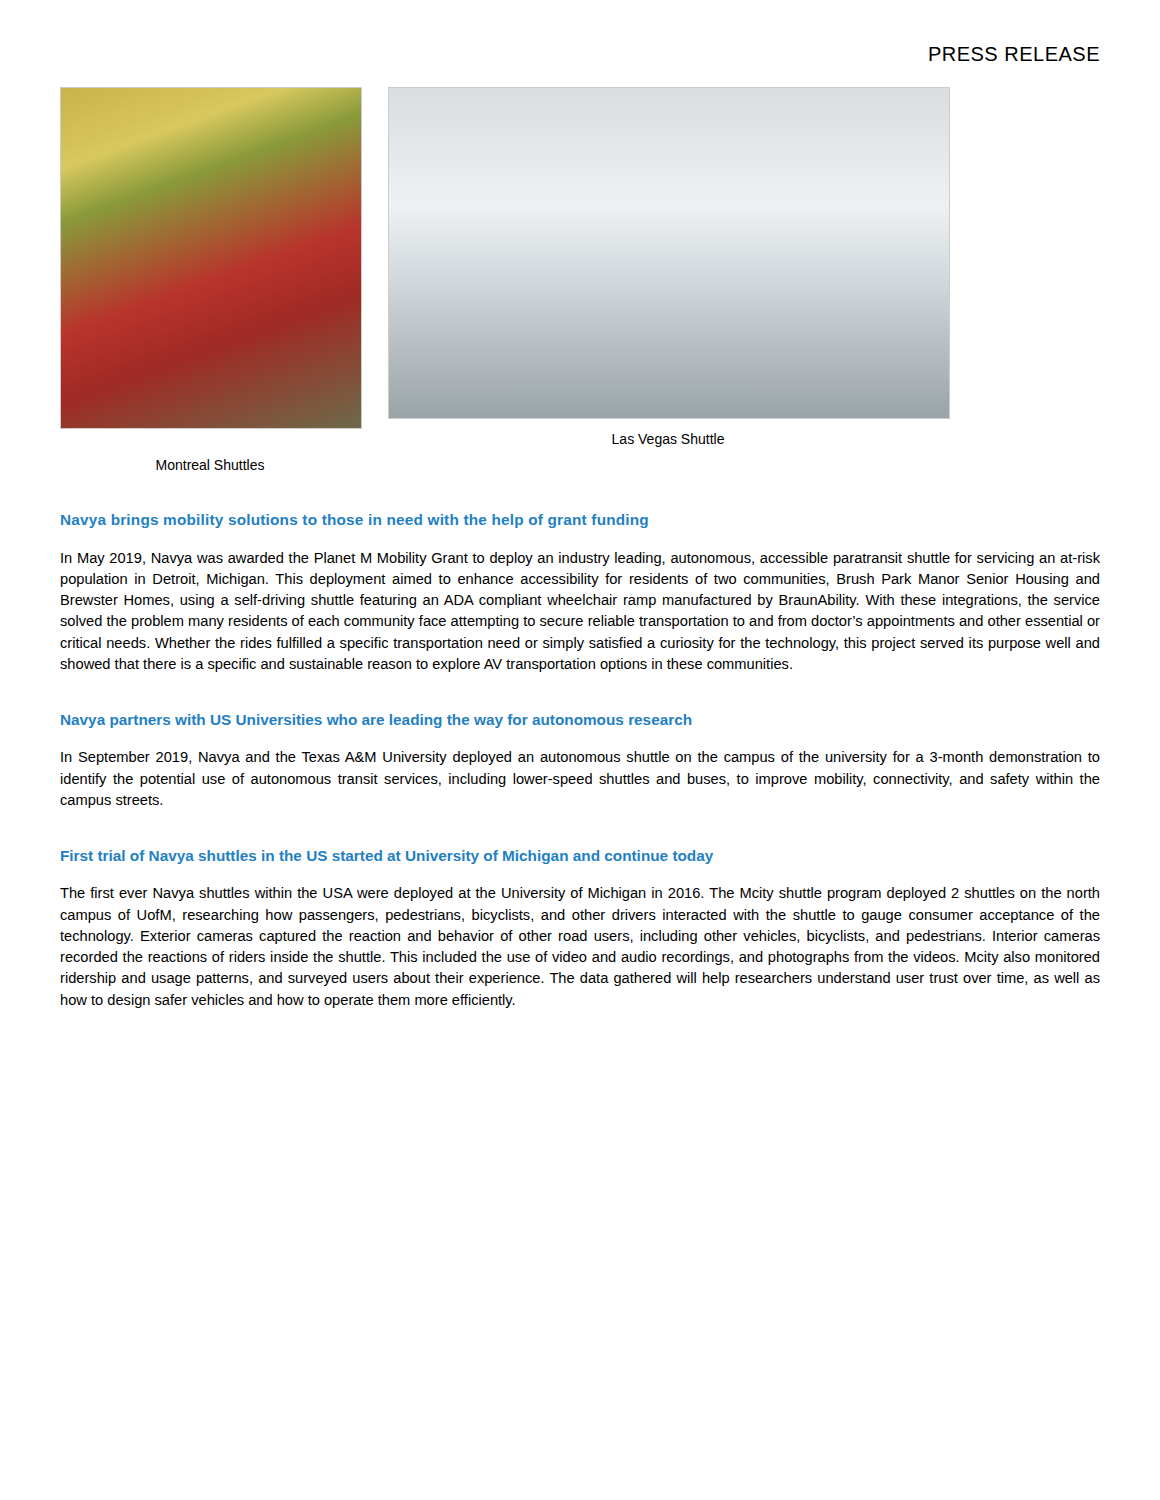PRESS RELEASE
Montreal Shuttles
Las Vegas Shuttle
Navya brings mobility solutions to those in need with the help of grant funding
In May 2019, Navya was awarded the Planet M Mobility Grant to deploy an industry leading, autonomous, accessible paratransit shuttle for servicing an at-risk population in Detroit, Michigan. This deployment aimed to enhance accessibility for residents of two communities, Brush Park Manor Senior Housing and Brewster Homes, using a self-driving shuttle featuring an ADA compliant wheelchair ramp manufactured by BraunAbility. With these integrations, the service solved the problem many residents of each community face attempting to secure reliable transportation to and from doctor’s appointments and other essential or critical needs. Whether the rides fulfilled a specific transportation need or simply satisfied a curiosity for the technology, this project served its purpose well and showed that there is a specific and sustainable reason to explore AV transportation options in these communities.
Navya partners with US Universities who are leading the way for autonomous research
In September 2019, Navya and the Texas A&M University deployed an autonomous shuttle on the campus of the university for a 3-month demonstration to identify the potential use of autonomous transit services, including lower-speed shuttles and buses, to improve mobility, connectivity, and safety within the campus streets.
First trial of Navya shuttles in the US started at University of Michigan and continue today
The first ever Navya shuttles within the USA were deployed at the University of Michigan in 2016. The Mcity shuttle program deployed 2 shuttles on the north campus of UofM, researching how passengers, pedestrians, bicyclists, and other drivers interacted with the shuttle to gauge consumer acceptance of the technology. Exterior cameras captured the reaction and behavior of other road users, including other vehicles, bicyclists, and pedestrians. Interior cameras recorded the reactions of riders inside the shuttle. This included the use of video and audio recordings, and photographs from the videos. Mcity also monitored ridership and usage patterns, and surveyed users about their experience. The data gathered will help researchers understand user trust over time, as well as how to design safer vehicles and how to operate them more efficiently.